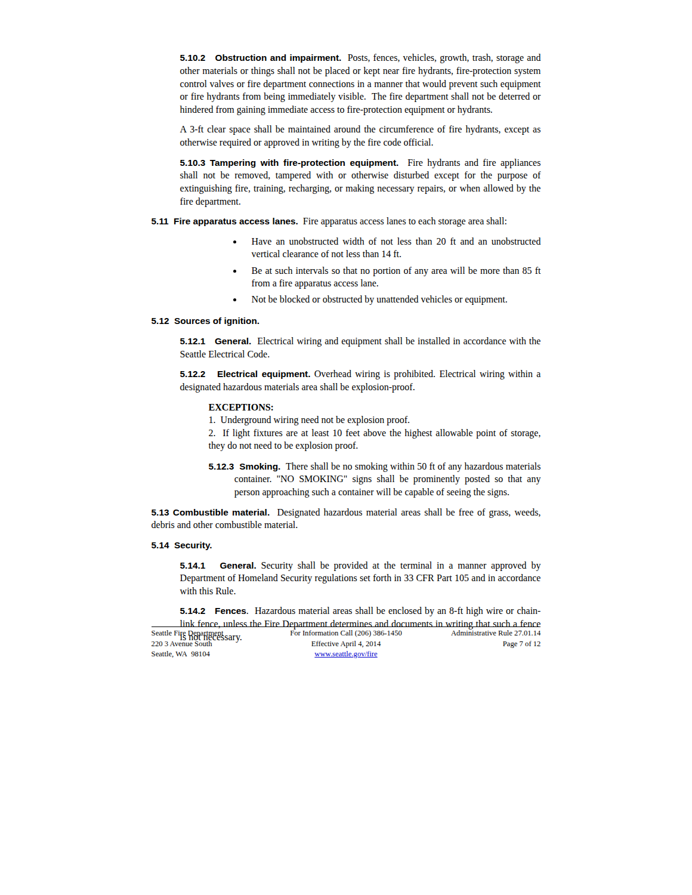5.10.2 Obstruction and impairment. Posts, fences, vehicles, growth, trash, storage and other materials or things shall not be placed or kept near fire hydrants, fire-protection system control valves or fire department connections in a manner that would prevent such equipment or fire hydrants from being immediately visible. The fire department shall not be deterred or hindered from gaining immediate access to fire-protection equipment or hydrants.
A 3-ft clear space shall be maintained around the circumference of fire hydrants, except as otherwise required or approved in writing by the fire code official.
5.10.3 Tampering with fire-protection equipment. Fire hydrants and fire appliances shall not be removed, tampered with or otherwise disturbed except for the purpose of extinguishing fire, training, recharging, or making necessary repairs, or when allowed by the fire department.
5.11 Fire apparatus access lanes. Fire apparatus access lanes to each storage area shall:
Have an unobstructed width of not less than 20 ft and an unobstructed vertical clearance of not less than 14 ft.
Be at such intervals so that no portion of any area will be more than 85 ft from a fire apparatus access lane.
Not be blocked or obstructed by unattended vehicles or equipment.
5.12 Sources of ignition.
5.12.1 General. Electrical wiring and equipment shall be installed in accordance with the Seattle Electrical Code.
5.12.2 Electrical equipment. Overhead wiring is prohibited. Electrical wiring within a designated hazardous materials area shall be explosion-proof.
EXCEPTIONS:
1. Underground wiring need not be explosion proof.
2. If light fixtures are at least 10 feet above the highest allowable point of storage, they do not need to be explosion proof.
5.12.3 Smoking. There shall be no smoking within 50 ft of any hazardous materials container. "NO SMOKING" signs shall be prominently posted so that any person approaching such a container will be capable of seeing the signs.
5.13 Combustible material. Designated hazardous material areas shall be free of grass, weeds, debris and other combustible material.
5.14 Security.
5.14.1 General. Security shall be provided at the terminal in a manner approved by Department of Homeland Security regulations set forth in 33 CFR Part 105 and in accordance with this Rule.
5.14.2 Fences. Hazardous material areas shall be enclosed by an 8-ft high wire or chain-link fence, unless the Fire Department determines and documents in writing that such a fence is not necessary.
Seattle Fire Department
220 3 Avenue South
Seattle, WA 98104
For Information Call (206) 386-1450
Effective April 4, 2014
www.seattle.gov/fire
Administrative Rule 27.01.14
Page 7 of 12